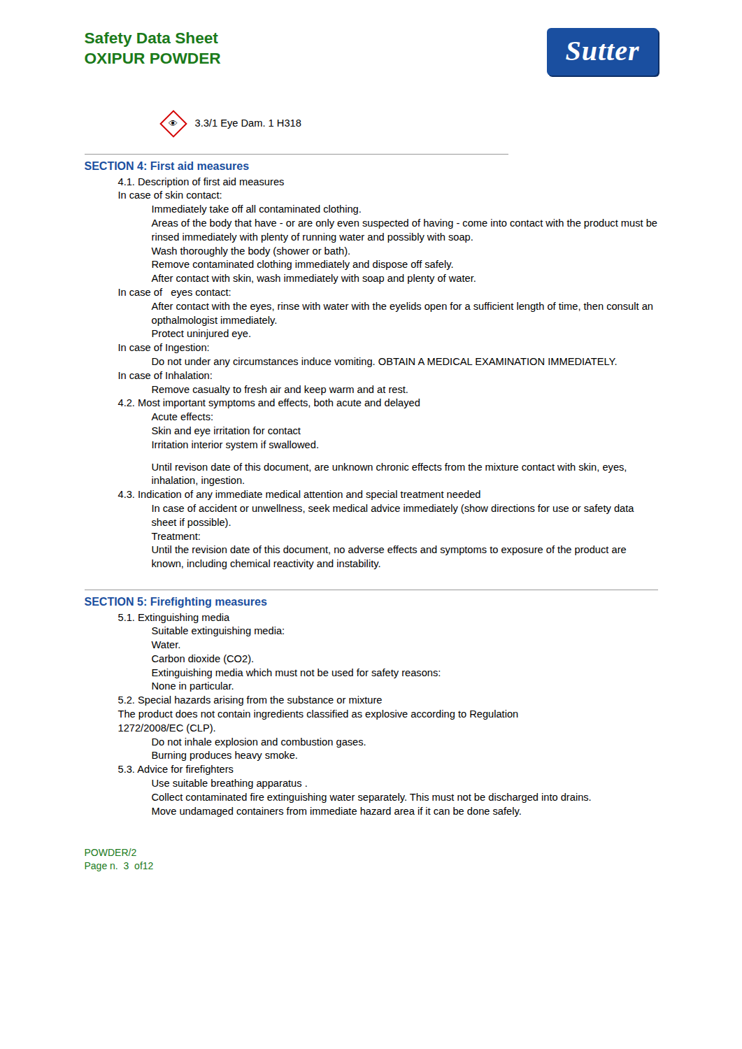Safety Data Sheet
OXIPUR POWDER
Sutter
👁 3.3/1 Eye Dam. 1 H318
SECTION 4: First aid measures
4.1. Description of first aid measures
In case of skin contact:
Immediately take off all contaminated clothing.
Areas of the body that have - or are only even suspected of having - come into contact with the product must be rinsed immediately with plenty of running water and possibly with soap.
Wash thoroughly the body (shower or bath).
Remove contaminated clothing immediately and dispose off safely.
After contact with skin, wash immediately with soap and plenty of water.
In case of eyes contact:
After contact with the eyes, rinse with water with the eyelids open for a sufficient length of time, then consult an opthalmologist immediately.
Protect uninjured eye.
In case of Ingestion:
Do not under any circumstances induce vomiting. OBTAIN A MEDICAL EXAMINATION IMMEDIATELY.
In case of Inhalation:
Remove casualty to fresh air and keep warm and at rest.
4.2. Most important symptoms and effects, both acute and delayed
Acute effects:
Skin and eye irritation for contact
Irritation interior system if swallowed.
Until revison date of this document, are unknown chronic effects from the mixture contact with skin, eyes, inhalation, ingestion.
4.3. Indication of any immediate medical attention and special treatment needed
In case of accident or unwellness, seek medical advice immediately (show directions for use or safety data sheet if possible).
Treatment:
Until the revision date of this document, no adverse effects and symptoms to exposure of the product are known, including chemical reactivity and instability.
SECTION 5: Firefighting measures
5.1. Extinguishing media
Suitable extinguishing media:
Water.
Carbon dioxide (CO2).
Extinguishing media which must not be used for safety reasons:
None in particular.
5.2. Special hazards arising from the substance or mixture
The product does not contain ingredients classified as explosive according to Regulation
1272/2008/EC (CLP).
Do not inhale explosion and combustion gases.
Burning produces heavy smoke.
5.3. Advice for firefighters
Use suitable breathing apparatus .
Collect contaminated fire extinguishing water separately. This must not be discharged into drains.
Move undamaged containers from immediate hazard area if it can be done safely.
POWDER/2
Page n. 3 of12